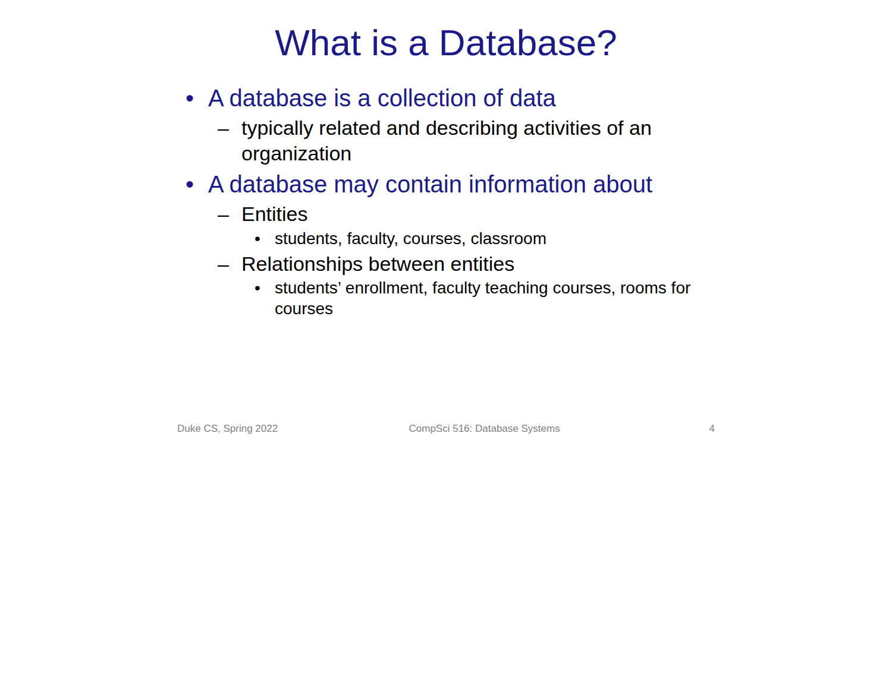What is a Database?
A database is a collection of data
typically related and describing activities of an organization
A database may contain information about
Entities
students, faculty, courses, classroom
Relationships between entities
students’ enrollment, faculty teaching courses, rooms for courses
Duke CS, Spring 2022 CompSci 516: Database Systems 4